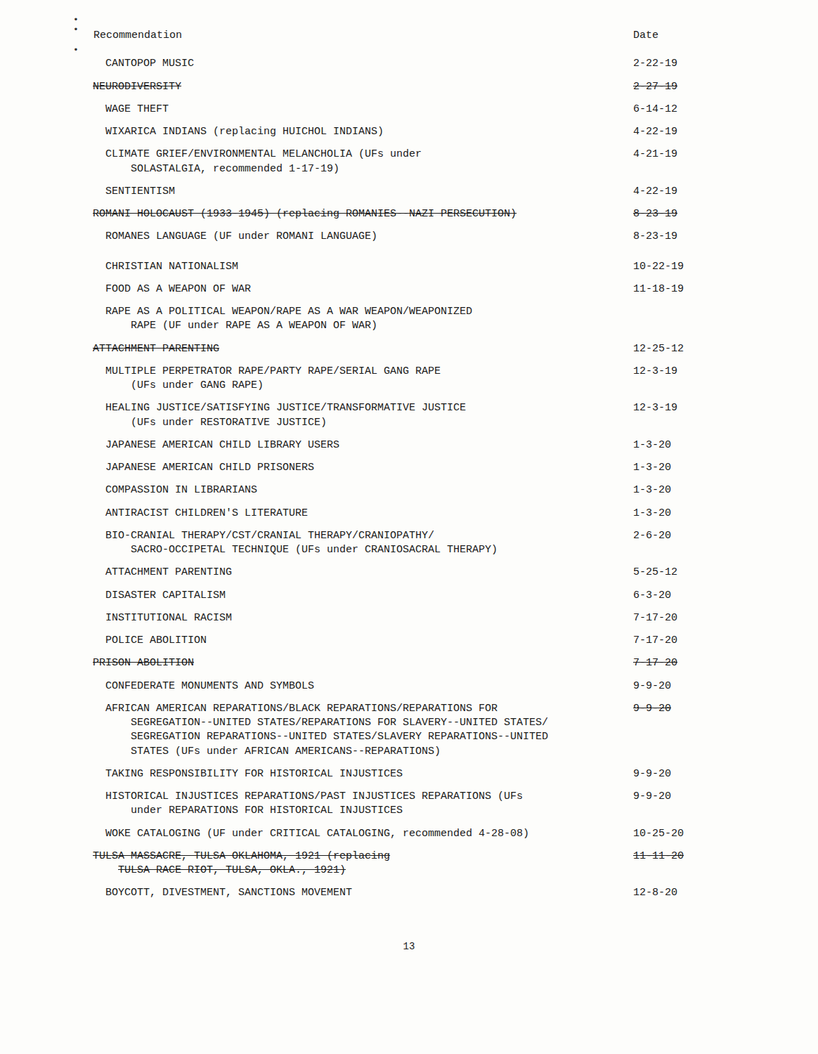•
•
•
| Recommendation | Date |
| --- | --- |
| CANTOPOP MUSIC | 2-22-19 |
| NEURODIVERSITY | 2-27-19 |
| WAGE THEFT | 6-14-12 |
| WIXARICA INDIANS (replacing HUICHOL INDIANS) | 4-22-19 |
| CLIMATE GRIEF/ENVIRONMENTAL MELANCHOLIA (UFs under SOLASTALGIA, recommended 1-17-19) | 4-21-19 |
| SENTIENTISM | 4-22-19 |
| ROMANI HOLOCAUST (1933-1945) (replacing ROMANIES--NAZI PERSECUTION) | 8-23-19 |
| ROMANES LANGUAGE (UF under ROMANI LANGUAGE) | 8-23-19 |
| CHRISTIAN NATIONALISM | 10-22-19 |
| FOOD AS A WEAPON OF WAR | 11-18-19 |
| RAPE AS A POLITICAL WEAPON/RAPE AS A WAR WEAPON/WEAPONIZED RAPE (UF under RAPE AS A WEAPON OF WAR) | |
| ATTACHMENT PARENTING | 12-25-12 |
| MULTIPLE PERPETRATOR RAPE/PARTY RAPE/SERIAL GANG RAPE (UFs under GANG RAPE) | 12-3-19 |
| HEALING JUSTICE/SATISFYING JUSTICE/TRANSFORMATIVE JUSTICE (UFs under RESTORATIVE JUSTICE) | 12-3-19 |
| JAPANESE AMERICAN CHILD LIBRARY USERS | 1-3-20 |
| JAPANESE AMERICAN CHILD PRISONERS | 1-3-20 |
| COMPASSION IN LIBRARIANS | 1-3-20 |
| ANTIRACIST CHILDREN'S LITERATURE | 1-3-20 |
| BIO-CRANIAL THERAPY/CST/CRANIAL THERAPY/CRANIOPATHY/ SACRO-OCCIPETAL TECHNIQUE (UFs under CRANIOSACRAL THERAPY) | 2-6-20 |
| ATTACHMENT PARENTING | 5-25-12 |
| DISASTER CAPITALISM | 6-3-20 |
| INSTITUTIONAL RACISM | 7-17-20 |
| POLICE ABOLITION | 7-17-20 |
| PRISON ABOLITION | 7-17-20 |
| CONFEDERATE MONUMENTS AND SYMBOLS | 9-9-20 |
| AFRICAN AMERICAN REPARATIONS/BLACK REPARATIONS/REPARATIONS FOR SEGREGATION--UNITED STATES/REPARATIONS FOR SLAVERY--UNITED STATES/ SEGREGATION REPARATIONS--UNITED STATES/SLAVERY REPARATIONS--UNITED STATES (UFs under AFRICAN AMERICANS--REPARATIONS) | 9-9-20 |
| TAKING RESPONSIBILITY FOR HISTORICAL INJUSTICES | 9-9-20 |
| HISTORICAL INJUSTICES REPARATIONS/PAST INJUSTICES REPARATIONS (UFs under REPARATIONS FOR HISTORICAL INJUSTICES | 9-9-20 |
| WOKE CATALOGING (UF under CRITICAL CATALOGING, recommended 4-28-08) | 10-25-20 |
| TULSA MASSACRE, TULSA OKLAHOMA, 1921 (replacing TULSA RACE RIOT, TULSA, OKLA., 1921) | 11-11-20 |
| BOYCOTT, DIVESTMENT, SANCTIONS MOVEMENT | 12-8-20 |
13